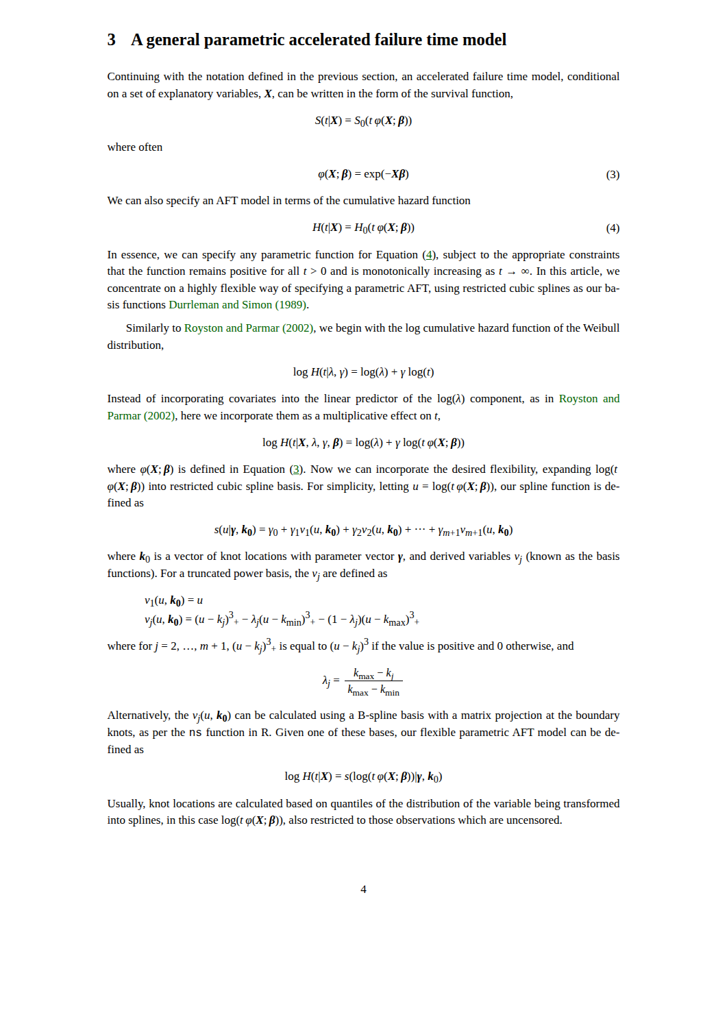3 A general parametric accelerated failure time model
Continuing with the notation defined in the previous section, an accelerated failure time model, conditional on a set of explanatory variables, X, can be written in the form of the survival function,
S(t|X) = S0(t φ(X; β))
where often
φ(X; β) = exp(−Xβ) (3)
We can also specify an AFT model in terms of the cumulative hazard function
H(t|X) = H0(t φ(X; β)) (4)
In essence, we can specify any parametric function for Equation (4), subject to the appropriate constraints that the function remains positive for all t > 0 and is monotonically increasing as t → ∞. In this article, we concentrate on a highly flexible way of specifying a parametric AFT, using restricted cubic splines as our basis functions Durrleman and Simon (1989).
Similarly to Royston and Parmar (2002), we begin with the log cumulative hazard function of the Weibull distribution,
log H(t|λ, γ) = log(λ) + γ log(t)
Instead of incorporating covariates into the linear predictor of the log(λ) component, as in Royston and Parmar (2002), here we incorporate them as a multiplicative effect on t,
log H(t|X, λ, γ, β) = log(λ) + γ log(t φ(X; β))
where φ(X; β) is defined in Equation (3). Now we can incorporate the desired flexibility, expanding log(t φ(X; β)) into restricted cubic spline basis. For simplicity, letting u = log(t φ(X; β)), our spline function is defined as
s(u|γ, k0) = γ0 + γ1v1(u, k0) + γ2v2(u, k0) + ··· + γm+1vm+1(u, k0)
where k0 is a vector of knot locations with parameter vector γ, and derived variables vj (known as the basis functions). For a truncated power basis, the vj are defined as
v1(u, k0) = u
vj(u, k0) = (u − kj)3+ − λj(u − kmin)3+ − (1 − λj)(u − kmax)3+
where for j = 2, …, m + 1, (u − kj)3+ is equal to (u − kj)3 if the value is positive and 0 otherwise, and
λj = kmax − kj kmax − kmin
Alternatively, the vj(u, k0) can be calculated using a B-spline basis with a matrix projection at the boundary knots, as per the ns function in R. Given one of these bases, our flexible parametric AFT model can be defined as
log H(t|X) = s(log(t φ(X; β))|γ, k0)
Usually, knot locations are calculated based on quantiles of the distribution of the variable being transformed into splines, in this case log(t φ(X; β)), also restricted to those observations which are uncensored.
4